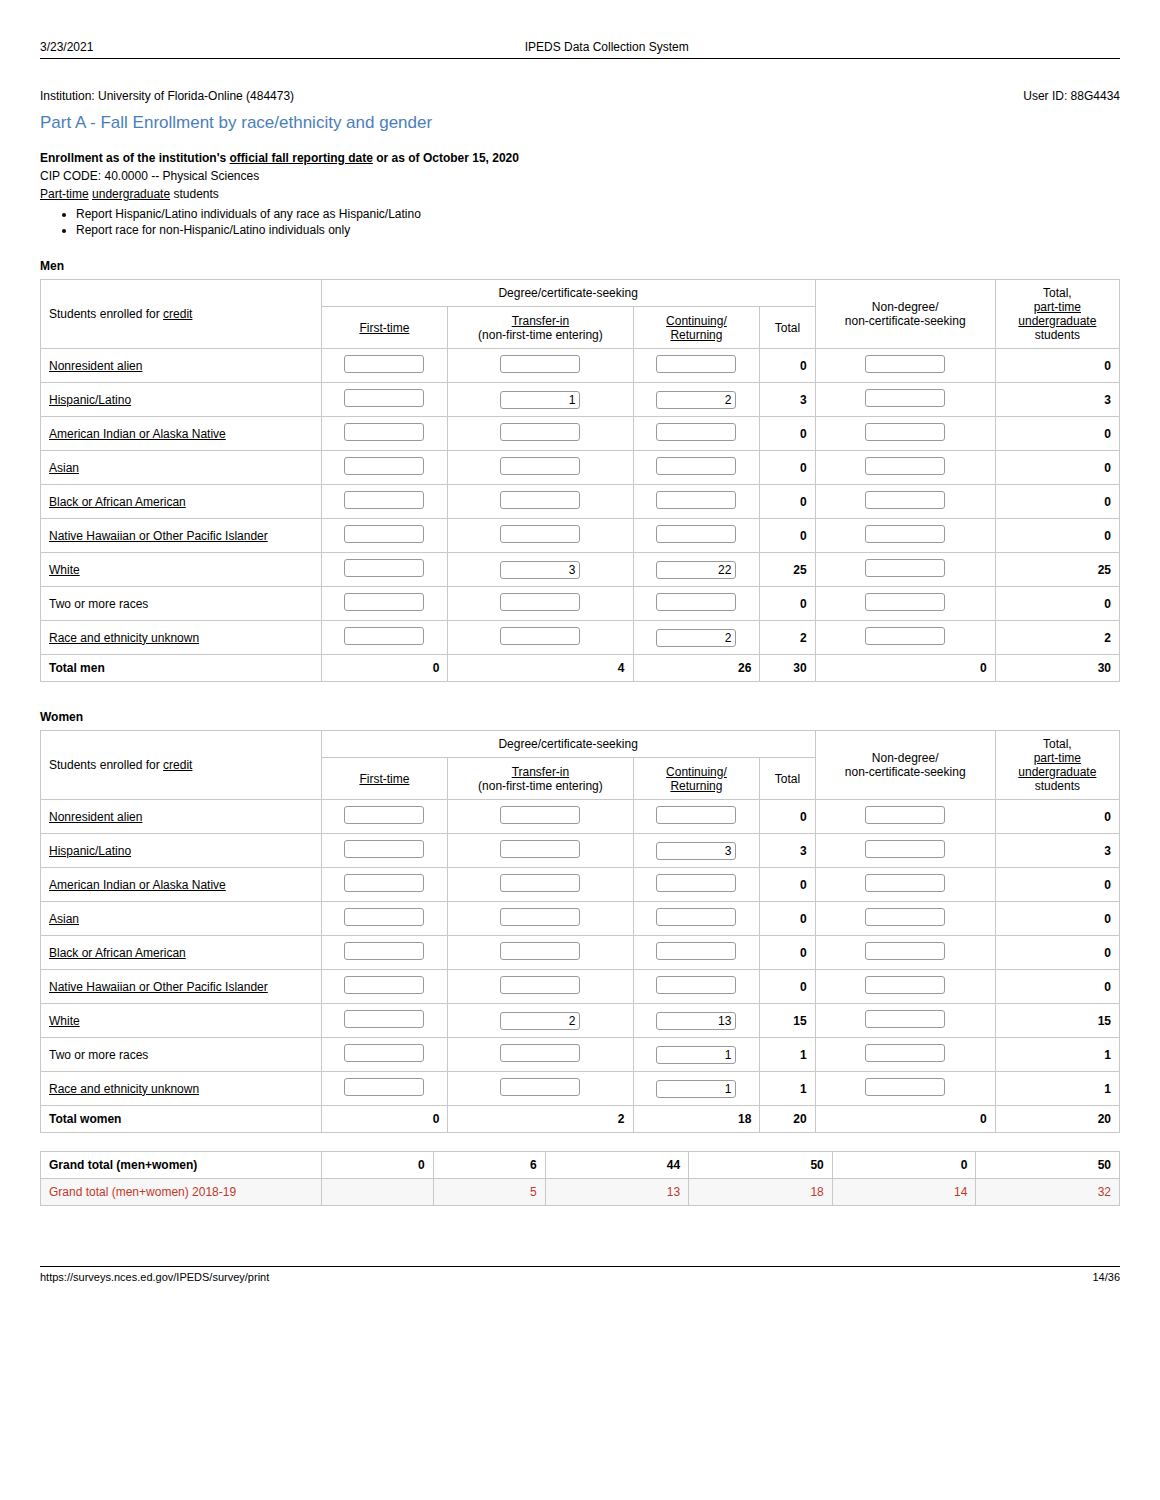3/23/2021
IPEDS Data Collection System
Institution: University of Florida-Online (484473)
User ID: 88G4434
Part A - Fall Enrollment by race/ethnicity and gender
Enrollment as of the institution's official fall reporting date or as of October 15, 2020
CIP CODE: 40.0000 -- Physical Sciences
Part-time undergraduate students
Report Hispanic/Latino individuals of any race as Hispanic/Latino
Report race for non-Hispanic/Latino individuals only
Men
| Students enrolled for credit | Degree/certificate-seeking | Non-degree/ non-certificate-seeking | Total, part-time undergraduate students |
| --- | --- | --- | --- |
| First-time | Transfer-in (non-first-time entering) | Continuing/ Returning | Total |
| Nonresident alien | | | | 0 | | 0 |
| Hispanic/Latino | | 1 | 2 | 3 | | 3 |
| American Indian or Alaska Native | | | | 0 | | 0 |
| Asian | | | | 0 | | 0 |
| Black or African American | | | | 0 | | 0 |
| Native Hawaiian or Other Pacific Islander | | | | 0 | | 0 |
| White | | 3 | 22 | 25 | | 25 |
| Two or more races | | | | 0 | | 0 |
| Race and ethnicity unknown | | | 2 | 2 | | 2 |
| Total men | 0 | 4 | 26 | 30 | 0 | 30 |
Women
| Students enrolled for credit | Degree/certificate-seeking | Non-degree/ non-certificate-seeking | Total, part-time undergraduate students |
| --- | --- | --- | --- |
| First-time | Transfer-in (non-first-time entering) | Continuing/ Returning | Total |
| Nonresident alien | | | | 0 | | 0 |
| Hispanic/Latino | | | 3 | 3 | | 3 |
| American Indian or Alaska Native | | | | 0 | | 0 |
| Asian | | | | 0 | | 0 |
| Black or African American | | | | 0 | | 0 |
| Native Hawaiian or Other Pacific Islander | | | | 0 | | 0 |
| White | | 2 | 13 | 15 | | 15 |
| Two or more races | | | 1 | 1 | | 1 |
| Race and ethnicity unknown | | | 1 | 1 | | 1 |
| Total women | 0 | 2 | 18 | 20 | 0 | 20 |
| Grand total (men+women) | 0 | 6 | 44 | 50 | 0 | 50 |
| Grand total (men+women) 2018-19 | | 5 | 13 | 18 | 14 | 32 |
https://surveys.nces.ed.gov/IPEDS/survey/print
14/36